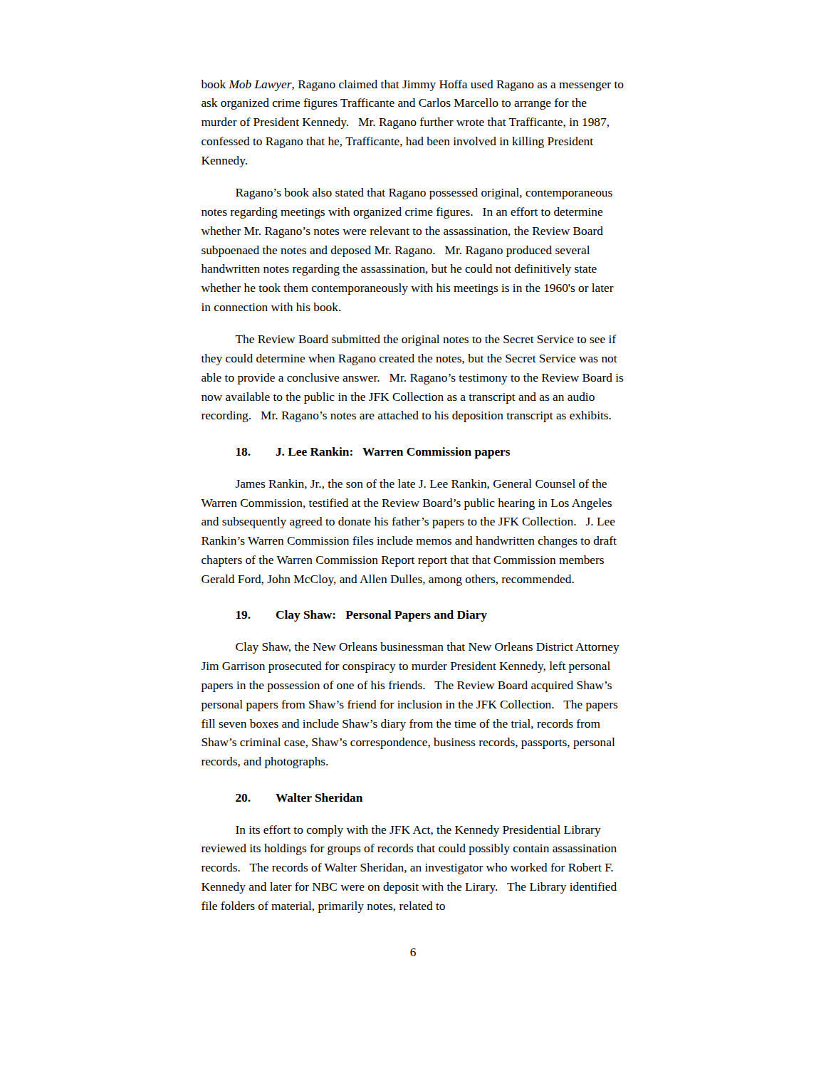book Mob Lawyer, Ragano claimed that Jimmy Hoffa used Ragano as a messenger to ask organized crime figures Trafficante and Carlos Marcello to arrange for the murder of President Kennedy. Mr. Ragano further wrote that Trafficante, in 1987, confessed to Ragano that he, Trafficante, had been involved in killing President Kennedy.
Ragano’s book also stated that Ragano possessed original, contemporaneous notes regarding meetings with organized crime figures. In an effort to determine whether Mr. Ragano’s notes were relevant to the assassination, the Review Board subpoenaed the notes and deposed Mr. Ragano. Mr. Ragano produced several handwritten notes regarding the assassination, but he could not definitively state whether he took them contemporaneously with his meetings is in the 1960's or later in connection with his book.
The Review Board submitted the original notes to the Secret Service to see if they could determine when Ragano created the notes, but the Secret Service was not able to provide a conclusive answer. Mr. Ragano’s testimony to the Review Board is now available to the public in the JFK Collection as a transcript and as an audio recording. Mr. Ragano’s notes are attached to his deposition transcript as exhibits.
18. J. Lee Rankin: Warren Commission papers
James Rankin, Jr., the son of the late J. Lee Rankin, General Counsel of the Warren Commission, testified at the Review Board’s public hearing in Los Angeles and subsequently agreed to donate his father’s papers to the JFK Collection. J. Lee Rankin’s Warren Commission files include memos and handwritten changes to draft chapters of the Warren Commission Report report that that Commission members Gerald Ford, John McCloy, and Allen Dulles, among others, recommended.
19. Clay Shaw: Personal Papers and Diary
Clay Shaw, the New Orleans businessman that New Orleans District Attorney Jim Garrison prosecuted for conspiracy to murder President Kennedy, left personal papers in the possession of one of his friends. The Review Board acquired Shaw’s personal papers from Shaw’s friend for inclusion in the JFK Collection. The papers fill seven boxes and include Shaw’s diary from the time of the trial, records from Shaw’s criminal case, Shaw’s correspondence, business records, passports, personal records, and photographs.
20. Walter Sheridan
In its effort to comply with the JFK Act, the Kennedy Presidential Library reviewed its holdings for groups of records that could possibly contain assassination records. The records of Walter Sheridan, an investigator who worked for Robert F. Kennedy and later for NBC were on deposit with the Lirary. The Library identified file folders of material, primarily notes, related to
6